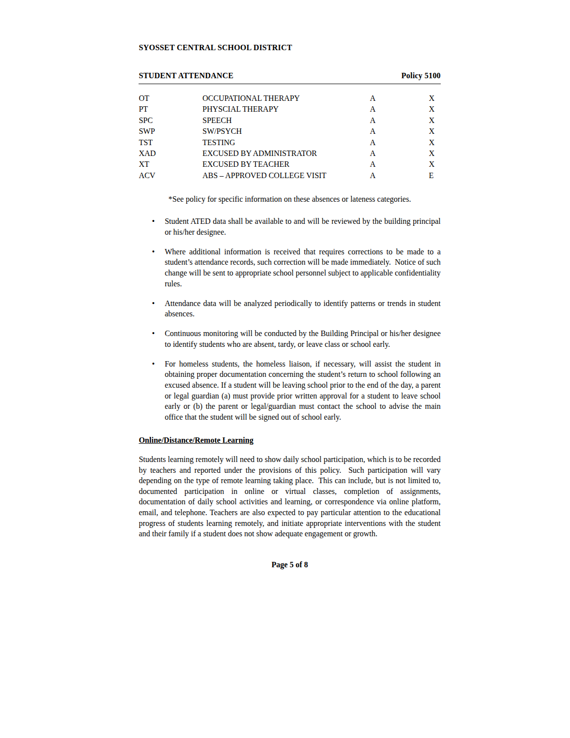SYOSSET CENTRAL SCHOOL DISTRICT
STUDENT ATTENDANCE Policy 5100
| OT | OCCUPATIONAL THERAPY | A | X |
| PT | PHYSCIAL THERAPY | A | X |
| SPC | SPEECH | A | X |
| SWP | SW/PSYCH | A | X |
| TST | TESTING | A | X |
| XAD | EXCUSED BY ADMINISTRATOR | A | X |
| XT | EXCUSED BY TEACHER | A | X |
| ACV | ABS – APPROVED COLLEGE VISIT | A | E |
*See policy for specific information on these absences or lateness categories.
Student ATED data shall be available to and will be reviewed by the building principal or his/her designee.
Where additional information is received that requires corrections to be made to a student’s attendance records, such correction will be made immediately. Notice of such change will be sent to appropriate school personnel subject to applicable confidentiality rules.
Attendance data will be analyzed periodically to identify patterns or trends in student absences.
Continuous monitoring will be conducted by the Building Principal or his/her designee to identify students who are absent, tardy, or leave class or school early.
For homeless students, the homeless liaison, if necessary, will assist the student in obtaining proper documentation concerning the student’s return to school following an excused absence. If a student will be leaving school prior to the end of the day, a parent or legal guardian (a) must provide prior written approval for a student to leave school early or (b) the parent or legal/guardian must contact the school to advise the main office that the student will be signed out of school early.
Online/Distance/Remote Learning
Students learning remotely will need to show daily school participation, which is to be recorded by teachers and reported under the provisions of this policy. Such participation will vary depending on the type of remote learning taking place. This can include, but is not limited to, documented participation in online or virtual classes, completion of assignments, documentation of daily school activities and learning, or correspondence via online platform, email, and telephone. Teachers are also expected to pay particular attention to the educational progress of students learning remotely, and initiate appropriate interventions with the student and their family if a student does not show adequate engagement or growth.
Page 5 of 8